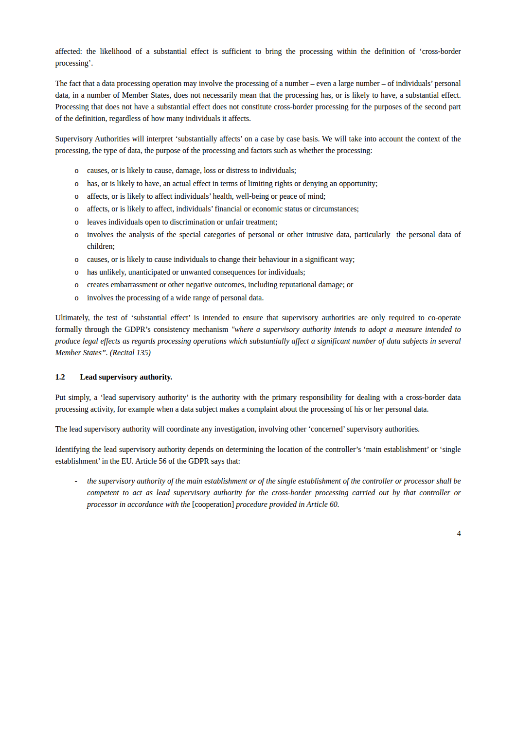affected: the likelihood of a substantial effect is sufficient to bring the processing within the definition of ‘cross-border processing’.
The fact that a data processing operation may involve the processing of a number – even a large number – of individuals’ personal data, in a number of Member States, does not necessarily mean that the processing has, or is likely to have, a substantial effect. Processing that does not have a substantial effect does not constitute cross-border processing for the purposes of the second part of the definition, regardless of how many individuals it affects.
Supervisory Authorities will interpret ‘substantially affects’ on a case by case basis. We will take into account the context of the processing, the type of data, the purpose of the processing and factors such as whether the processing:
causes, or is likely to cause, damage, loss or distress to individuals;
has, or is likely to have, an actual effect in terms of limiting rights or denying an opportunity;
affects, or is likely to affect individuals’ health, well-being or peace of mind;
affects, or is likely to affect, individuals’ financial or economic status or circumstances;
leaves individuals open to discrimination or unfair treatment;
involves the analysis of the special categories of personal or other intrusive data, particularly the personal data of children;
causes, or is likely to cause individuals to change their behaviour in a significant way;
has unlikely, unanticipated or unwanted consequences for individuals;
creates embarrassment or other negative outcomes, including reputational damage; or
involves the processing of a wide range of personal data.
Ultimately, the test of ‘substantial effect’ is intended to ensure that supervisory authorities are only required to co-operate formally through the GDPR’s consistency mechanism "where a supervisory authority intends to adopt a measure intended to produce legal effects as regards processing operations which substantially affect a significant number of data subjects in several Member States”. (Recital 135)
1.2 Lead supervisory authority.
Put simply, a ‘lead supervisory authority’ is the authority with the primary responsibility for dealing with a cross-border data processing activity, for example when a data subject makes a complaint about the processing of his or her personal data.
The lead supervisory authority will coordinate any investigation, involving other ‘concerned’ supervisory authorities.
Identifying the lead supervisory authority depends on determining the location of the controller’s ‘main establishment’ or ‘single establishment’ in the EU. Article 56 of the GDPR says that:
the supervisory authority of the main establishment or of the single establishment of the controller or processor shall be competent to act as lead supervisory authority for the cross-border processing carried out by that controller or processor in accordance with the [cooperation] procedure provided in Article 60.
4